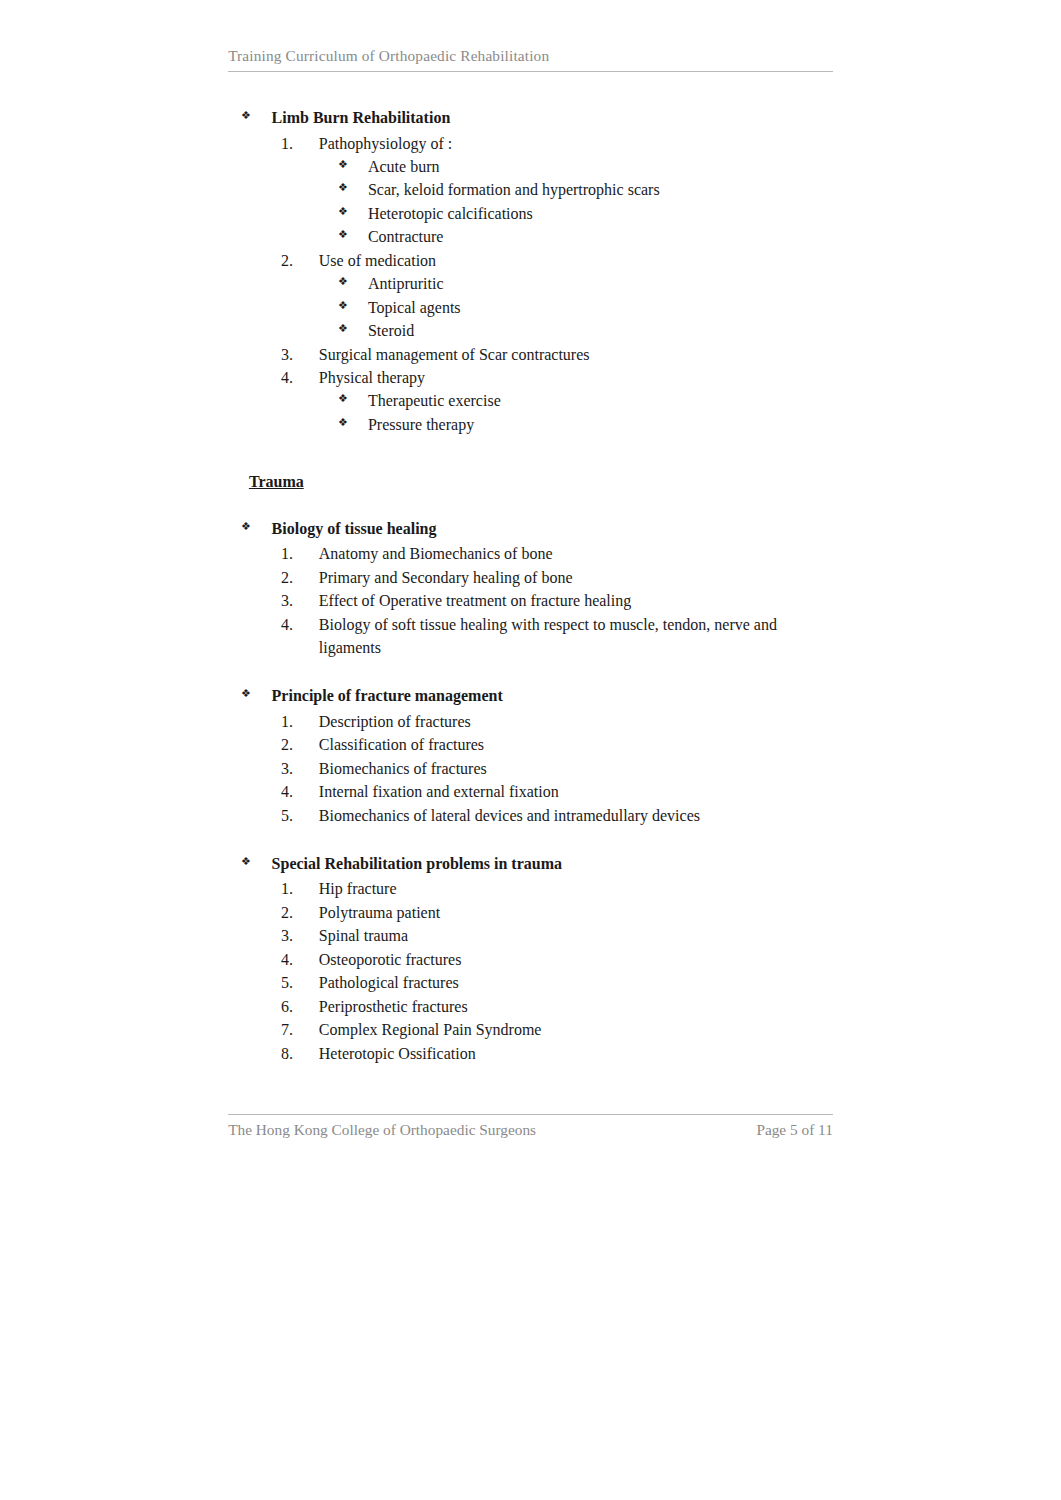Training Curriculum of Orthopaedic Rehabilitation
Limb Burn Rehabilitation
Pathophysiology of :
Acute burn
Scar, keloid formation and hypertrophic scars
Heterotopic calcifications
Contracture
Use of medication
Antipruritic
Topical agents
Steroid
Surgical management of Scar contractures
Physical therapy
Therapeutic exercise
Pressure therapy
Trauma
Biology of tissue healing
Anatomy and Biomechanics of bone
Primary and Secondary healing of bone
Effect of Operative treatment on fracture healing
Biology of soft tissue healing with respect to muscle, tendon, nerve and ligaments
Principle of fracture management
Description of fractures
Classification of fractures
Biomechanics of fractures
Internal fixation and external fixation
Biomechanics of lateral devices and intramedullary devices
Special Rehabilitation problems in trauma
Hip fracture
Polytrauma patient
Spinal trauma
Osteoporotic fractures
Pathological fractures
Periprosthetic fractures
Complex Regional Pain Syndrome
Heterotopic Ossification
The Hong Kong College of Orthopaedic Surgeons Page 5 of 11